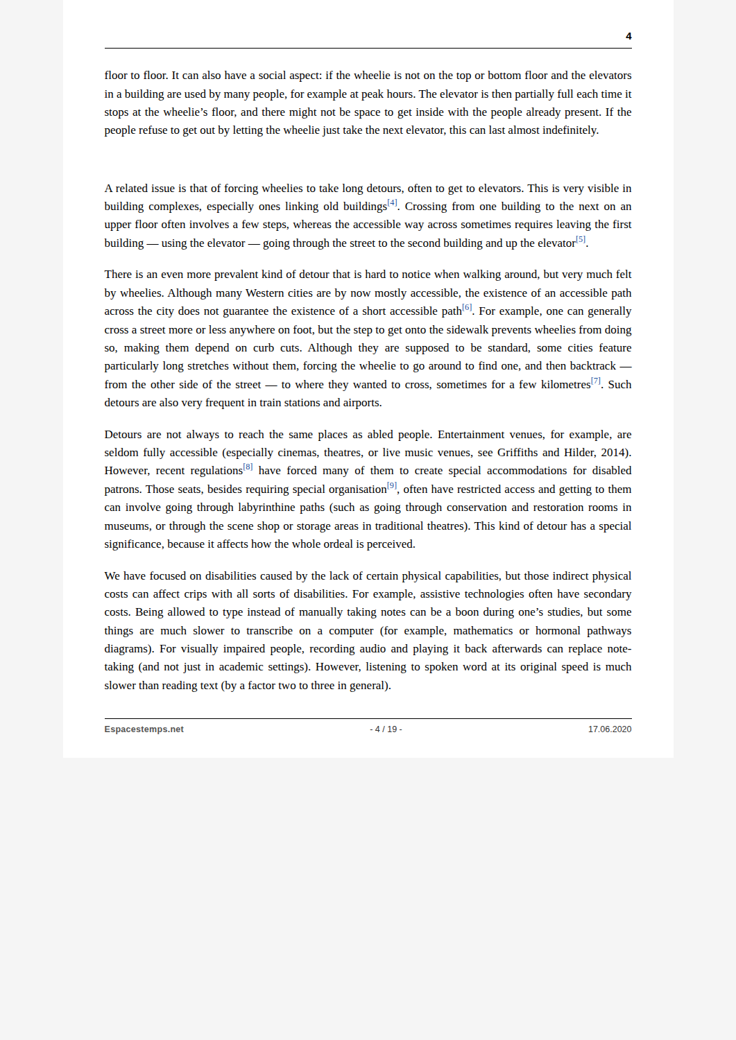4
floor to floor. It can also have a social aspect: if the wheelie is not on the top or bottom floor and the elevators in a building are used by many people, for example at peak hours. The elevator is then partially full each time it stops at the wheelie’s floor, and there might not be space to get inside with the people already present. If the people refuse to get out by letting the wheelie just take the next elevator, this can last almost indefinitely.
A related issue is that of forcing wheelies to take long detours, often to get to elevators. This is very visible in building complexes, especially ones linking old buildings[4]. Crossing from one building to the next on an upper floor often involves a few steps, whereas the accessible way across sometimes requires leaving the first building — using the elevator — going through the street to the second building and up the elevator[5].
There is an even more prevalent kind of detour that is hard to notice when walking around, but very much felt by wheelies. Although many Western cities are by now mostly accessible, the existence of an accessible path across the city does not guarantee the existence of a short accessible path[6]. For example, one can generally cross a street more or less anywhere on foot, but the step to get onto the sidewalk prevents wheelies from doing so, making them depend on curb cuts. Although they are supposed to be standard, some cities feature particularly long stretches without them, forcing the wheelie to go around to find one, and then backtrack — from the other side of the street — to where they wanted to cross, sometimes for a few kilometres[7]. Such detours are also very frequent in train stations and airports.
Detours are not always to reach the same places as abled people. Entertainment venues, for example, are seldom fully accessible (especially cinemas, theatres, or live music venues, see Griffiths and Hilder, 2014). However, recent regulations[8] have forced many of them to create special accommodations for disabled patrons. Those seats, besides requiring special organisation[9], often have restricted access and getting to them can involve going through labyrinthine paths (such as going through conservation and restoration rooms in museums, or through the scene shop or storage areas in traditional theatres). This kind of detour has a special significance, because it affects how the whole ordeal is perceived.
We have focused on disabilities caused by the lack of certain physical capabilities, but those indirect physical costs can affect crips with all sorts of disabilities. For example, assistive technologies often have secondary costs. Being allowed to type instead of manually taking notes can be a boon during one’s studies, but some things are much slower to transcribe on a computer (for example, mathematics or hormonal pathways diagrams). For visually impaired people, recording audio and playing it back afterwards can replace note-taking (and not just in academic settings). However, listening to spoken word at its original speed is much slower than reading text (by a factor two to three in general).
Espacestemps.net - 4 / 19 - 17.06.2020